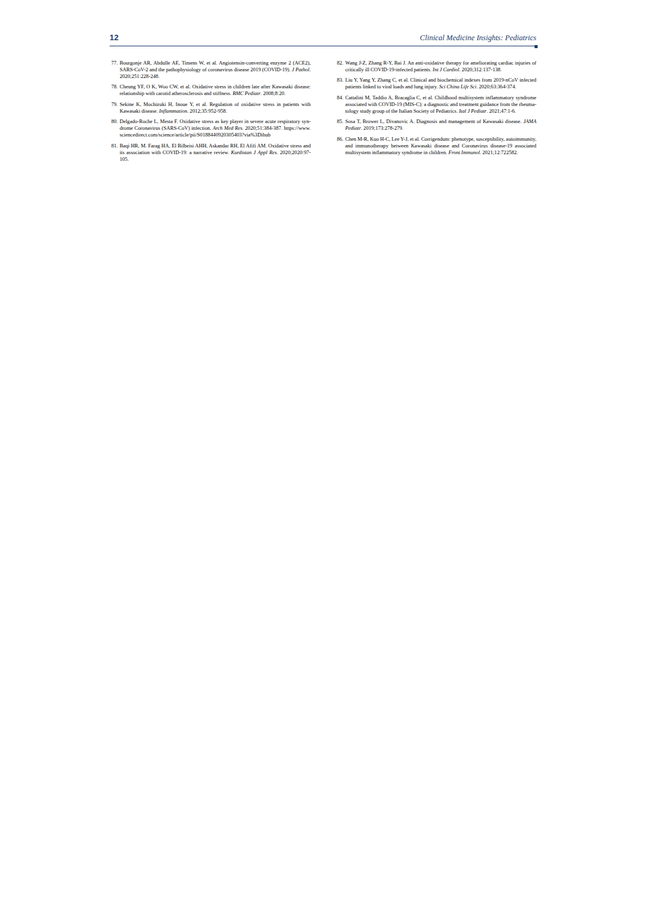12 Clinical Medicine Insights: Pediatrics
77 Bourgonje AR, Abdulle AE, Timens W, et al. Angiotensin-converting enzyme 2 (ACE2), SARS-CoV-2 and the pathophysiology of coronavirus disease 2019 (COVID-19). J Pathol. 2020;251:228-248.
78 Cheung YF, O K, Woo CW, et al. Oxidative stress in children late after Kawasaki disease: relationship with carotid atherosclerosis and stiffness. BMC Pediatr. 2008;8:20.
79 Sekine K, Mochizuki H, Inoue Y, et al. Regulation of oxidative stress in patients with Kawasaki disease. Inflammation. 2012;35:952-958.
80 Delgado-Roche L, Mesta F. Oxidative stress as key player in severe acute respiratory syndrome Coronavirus (SARS-CoV) infection. Arch Med Res. 2020;51:384-387. https://www.sciencedirect.com/science/article/pii/S0188440920305403?via%3Dihub
81 Baqi HR, M. Farag HA, El Bilbeisi AHH, Askandar RH, El Afifi AM. Oxidative stress and its association with COVID-19: a narrative review. Kurdistan J Appl Res. 2020;2020:97-105.
82 Wang J-Z, Zhang R-Y, Bai J. An anti-oxidative therapy for ameliorating cardiac injuries of critically ill COVID-19-infected patients. Int J Cardiol. 2020;312:137-138.
83 Liu Y, Yang Y, Zhang C, et al. Clinical and biochemical indexes from 2019-nCoV infected patients linked to viral loads and lung injury. Sci China Life Sci. 2020;63:364-374.
84 Cattalini M, Taddio A, Bracaglia C, et al. Childhood multisystem inflammatory syndrome associated with COVID-19 (MIS-C): a diagnostic and treatment guidance from the rheumatology study group of the Italian Society of Pediatrics. Ital J Pediatr. 2021;47:1-6.
85 Sosa T, Brower L, Divanovic A. Diagnosis and management of Kawasaki disease. JAMA Pediatr. 2019;173:278-279.
86 Chen M-R, Kuo H-C, Lee Y-J, et al. Corrigendum: phenotype, susceptibility, autoimmunity, and immunotherapy between Kawasaki disease and Coronavirus disease-19 associated multisystem inflammatory syndrome in children. Front Immunol. 2021;12:722582.